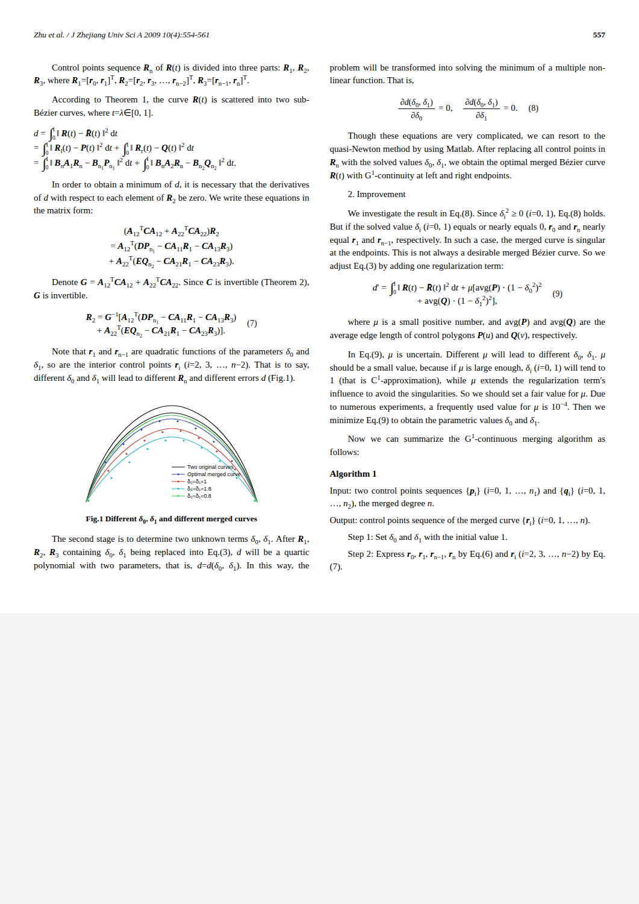Zhu et al. / J Zhejiang Univ Sci A 2009 10(4):554-561 557
Control points sequence Rn of R(t) is divided into three parts: R1, R2, R3, where R1=[r0, r1]T, R2=[r2, r3, …, rn−2]T, R3=[rn−1, rn]T.
According to Theorem 1, the curve R(t) is scattered into two sub-Bézier curves, where t=λ∈[0, 1].
d = ∫10 ‖ R(t) − R̄(t) ‖2 dt
= ∫10 ‖ Rl(t) − P(t) ‖2 dt + ∫10 ‖ Rr(t) − Q(t) ‖2 dt
= ∫10 ‖ BnA1Rn − Bn1Pn1 ‖2 dt + ∫10 ‖ BnA2Rn − Bn2Qn2 ‖2 dt.
In order to obtain a minimum of d, it is necessary that the derivatives of d with respect to each element of R2 be zero. We write these equations in the matrix form:
(A12TCA12 + A22TCA22)R2
= A12T(DPn1 − CA11R1 − CA13R3)
+ A22T(EQn2 − CA21R1 − CA23R3).
Denote G = A12TCA12 + A22TCA22. Since C is invertible (Theorem 2), G is invertible.
R2 = G−1[A12T(DPn1 − CA11R1 − CA13R3)
+ A22T(EQn2 − CA21R1 − CA23R3)].
(7)
Note that r1 and rn−1 are quadratic functions of the parameters δ0 and δ1, so are the interior control points ri (i=2, 3, …, n−2). That is to say, different δ0 and δ1 will lead to different Rn and different errors d (Fig.1).
Two original curves Optimal merged curve δ₀=δ₁=1 δ₀=δ₁=1.8 δ₀=δ₁=0.8
Fig.1 Different δ0, δ1 and different merged curves
The second stage is to determine two unknown terms δ0, δ1. After R1, R2, R3 containing δ0, δ1 being replaced into Eq.(3), d will be a quartic polynomial with two parameters, that is, d=d(δ0, δ1). In this way, the problem will be transformed into solving the minimum of a multiple non-linear function. That is,
∂d(δ0, δ1)∂δ0 = 0, ∂d(δ0, δ1)∂δ1 = 0. (8)
Though these equations are very complicated, we can resort to the quasi-Newton method by using Matlab. After replacing all control points in Rn with the solved values δ0, δ1, we obtain the optimal merged Bézier curve R(t) with G1-continuity at left and right endpoints.
2. Improvement
We investigate the result in Eq.(8). Since δi2 ≥ 0 (i=0, 1), Eq.(8) holds. But if the solved value δi (i=0, 1) equals or nearly equals 0, r0 and rn nearly equal r1 and rn−1, respectively. In such a case, the merged curve is singular at the endpoints. This is not always a desirable merged Bézier curve. So we adjust Eq.(3) by adding one regularization term:
d′ = ∫10 ‖ R(t) − R̄(t) ‖2 dt + μ[avg(P) · (1 − δ02)2
+ avg(Q) · (1 − δ12)2],
(9)
where μ is a small positive number, and avg(P) and avg(Q) are the average edge length of control polygons P(u) and Q(v), respectively.
In Eq.(9), μ is uncertain. Different μ will lead to different δ0, δ1. μ should be a small value, because if μ is large enough, δi (i=0, 1) will tend to 1 (that is C1-approximation), while μ extends the regularization term's influence to avoid the singularities. So we should set a fair value for μ. Due to numerous experiments, a frequently used value for μ is 10−4. Then we minimize Eq.(9) to obtain the parametric values δ0 and δ1.
Now we can summarize the G1-continuous merging algorithm as follows:
Algorithm 1
Input: two control points sequences {pi} (i=0, 1, …, n1) and {qi} (i=0, 1, …, n2), the merged degree n.
Output: control points sequence of the merged curve {ri} (i=0, 1, …, n).
Step 1: Set δ0 and δ1 with the initial value 1.
Step 2: Express r0, r1, rn−1, rn by Eq.(6) and ri (i=2, 3, …, n−2) by Eq.(7).